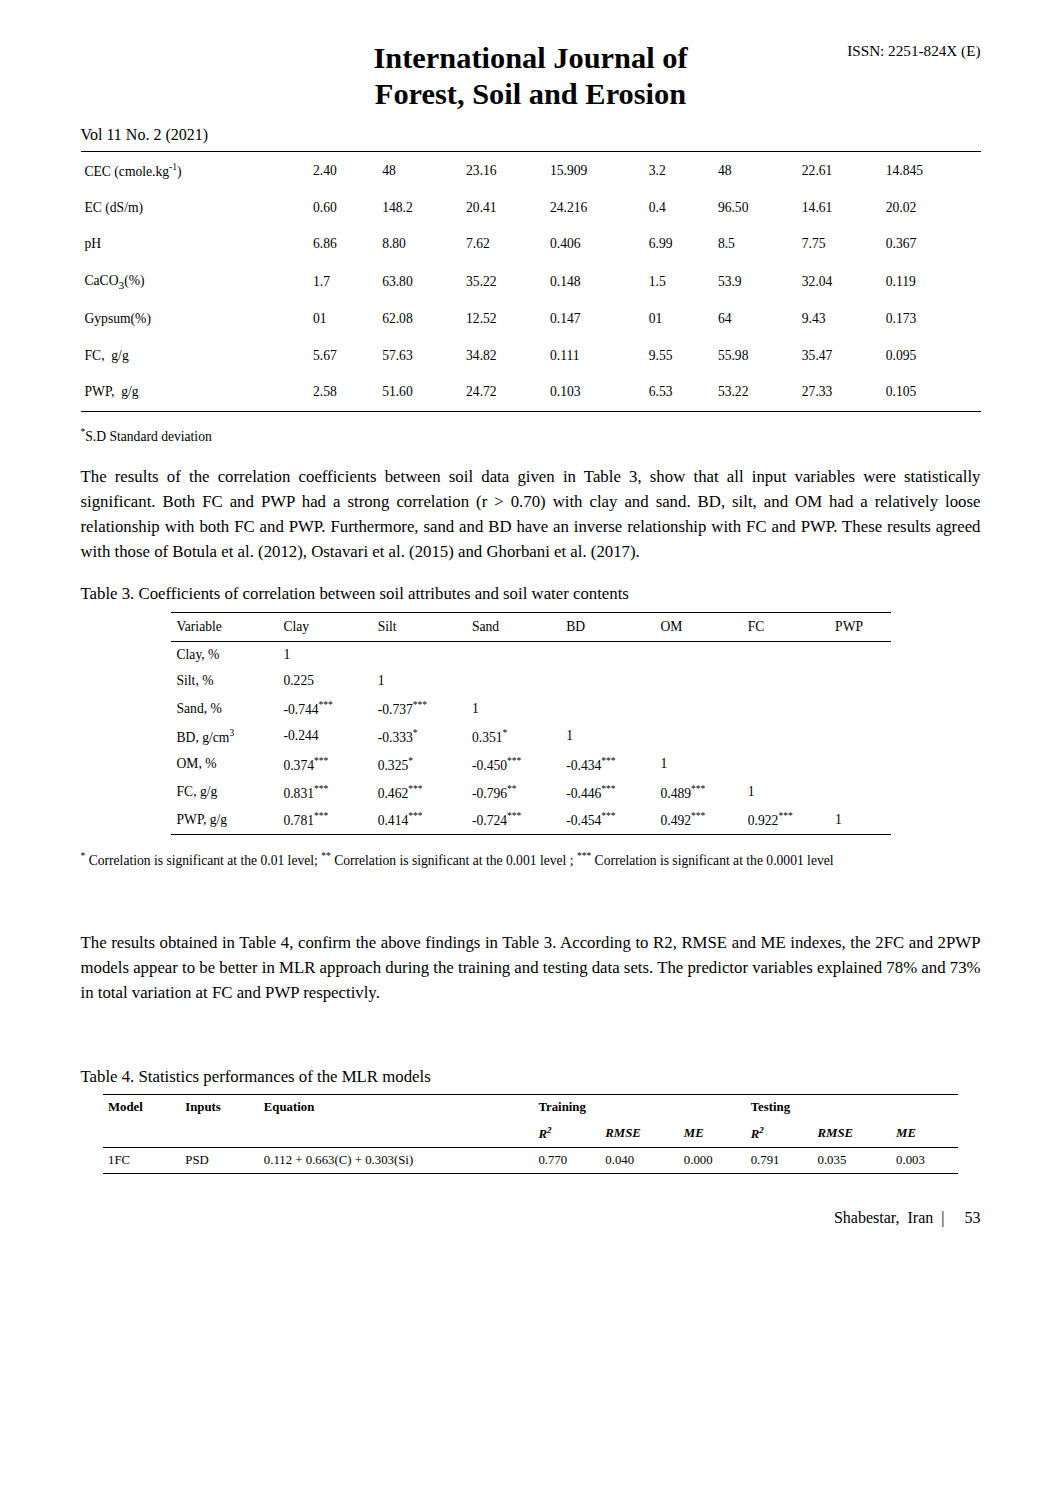ISSN: 2251-824X (E)
International Journal of
Forest, Soil and Erosion
Vol 11 No. 2 (2021)
| CEC (cmole.kg -1 ) | 2.40 | 48 | 23.16 | 15.909 | 3.2 | 48 | 22.61 | 14.845 |
| EC (dS/m) | 0.60 | 148.2 | 20.41 | 24.216 | 0.4 | 96.50 | 14.61 | 20.02 |
| pH | 6.86 | 8.80 | 7.62 | 0.406 | 6.99 | 8.5 | 7.75 | 0.367 |
| CaCO 3 (%) | 1.7 | 63.80 | 35.22 | 0.148 | 1.5 | 53.9 | 32.04 | 0.119 |
| Gypsum(%) | 01 | 62.08 | 12.52 | 0.147 | 01 | 64 | 9.43 | 0.173 |
| FC, g/g | 5.67 | 57.63 | 34.82 | 0.111 | 9.55 | 55.98 | 35.47 | 0.095 |
| PWP, g/g | 2.58 | 51.60 | 24.72 | 0.103 | 6.53 | 53.22 | 27.33 | 0.105 |
*S.D Standard deviation
The results of the correlation coefficients between soil data given in Table 3, show that all input variables were statistically significant. Both FC and PWP had a strong correlation (r > 0.70) with clay and sand. BD, silt, and OM had a relatively loose relationship with both FC and PWP. Furthermore, sand and BD have an inverse relationship with FC and PWP. These results agreed with those of Botula et al. (2012), Ostavari et al. (2015) and Ghorbani et al. (2017).
Table 3. Coefficients of correlation between soil attributes and soil water contents
| Variable | Clay | Silt | Sand | BD | OM | FC | PWP |
| --- | --- | --- | --- | --- | --- | --- | --- |
| Clay, % | 1 | | | | | | |
| Silt, % | 0.225 | 1 | | | | | |
| Sand, % | -0.744 *** | -0.737 *** | 1 | | | | |
| BD, g/cm 3 | -0.244 | -0.333 * | 0.351 * | 1 | | | |
| OM, % | 0.374 *** | 0.325 * | -0.450 *** | -0.434 *** | 1 | | |
| FC, g/g | 0.831 *** | 0.462 *** | -0.796 ** | -0.446 *** | 0.489 *** | 1 | |
| PWP, g/g | 0.781 *** | 0.414 *** | -0.724 *** | -0.454 *** | 0.492 *** | 0.922 *** | 1 |
* Correlation is significant at the 0.01 level; ** Correlation is significant at the 0.001 level ; *** Correlation is significant at the 0.0001 level
The results obtained in Table 4, confirm the above findings in Table 3. According to R2, RMSE and ME indexes, the 2FC and 2PWP models appear to be better in MLR approach during the training and testing data sets. The predictor variables explained 78% and 73% in total variation at FC and PWP respectivly.
Table 4. Statistics performances of the MLR models
| Model | Inputs | Equation | Training | Testing |
| --- | --- | --- | --- | --- |
| | | | R 2 | RMSE | ME | R 2 | RMSE | ME |
| 1FC | PSD | 0.112 + 0.663(C) + 0.303(Si) | 0.770 | 0.040 | 0.000 | 0.791 | 0.035 | 0.003 |
Shabestar, Iran | 53